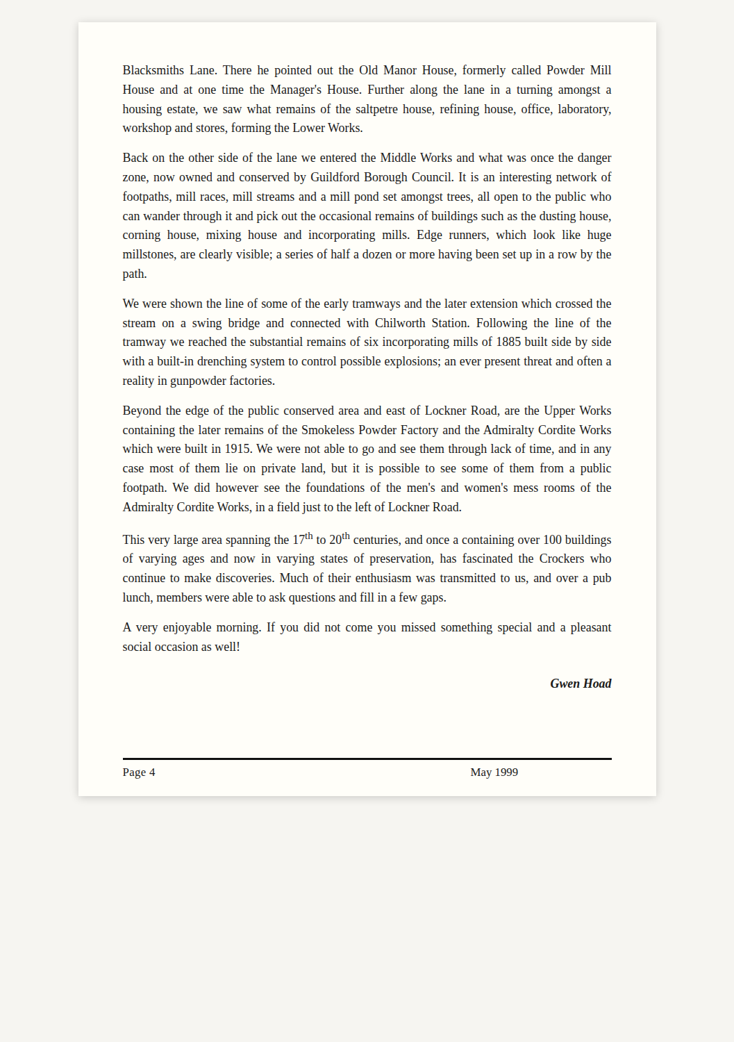Blacksmiths Lane. There he pointed out the Old Manor House, formerly called Powder Mill House and at one time the Manager's House. Further along the lane in a turning amongst a housing estate, we saw what remains of the saltpetre house, refining house, office, laboratory, workshop and stores, forming the Lower Works.
Back on the other side of the lane we entered the Middle Works and what was once the danger zone, now owned and conserved by Guildford Borough Council. It is an interesting network of footpaths, mill races, mill streams and a mill pond set amongst trees, all open to the public who can wander through it and pick out the occasional remains of buildings such as the dusting house, corning house, mixing house and incorporating mills. Edge runners, which look like huge millstones, are clearly visible; a series of half a dozen or more having been set up in a row by the path.
We were shown the line of some of the early tramways and the later extension which crossed the stream on a swing bridge and connected with Chilworth Station. Following the line of the tramway we reached the substantial remains of six incorporating mills of 1885 built side by side with a built-in drenching system to control possible explosions; an ever present threat and often a reality in gunpowder factories.
Beyond the edge of the public conserved area and east of Lockner Road, are the Upper Works containing the later remains of the Smokeless Powder Factory and the Admiralty Cordite Works which were built in 1915. We were not able to go and see them through lack of time, and in any case most of them lie on private land, but it is possible to see some of them from a public footpath. We did however see the foundations of the men's and women's mess rooms of the Admiralty Cordite Works, in a field just to the left of Lockner Road.
This very large area spanning the 17th to 20th centuries, and once a containing over 100 buildings of varying ages and now in varying states of preservation, has fascinated the Crockers who continue to make discoveries. Much of their enthusiasm was transmitted to us, and over a pub lunch, members were able to ask questions and fill in a few gaps.
A very enjoyable morning. If you did not come you missed something special and a pleasant social occasion as well!
Gwen Hoad
Page 4 May 1999